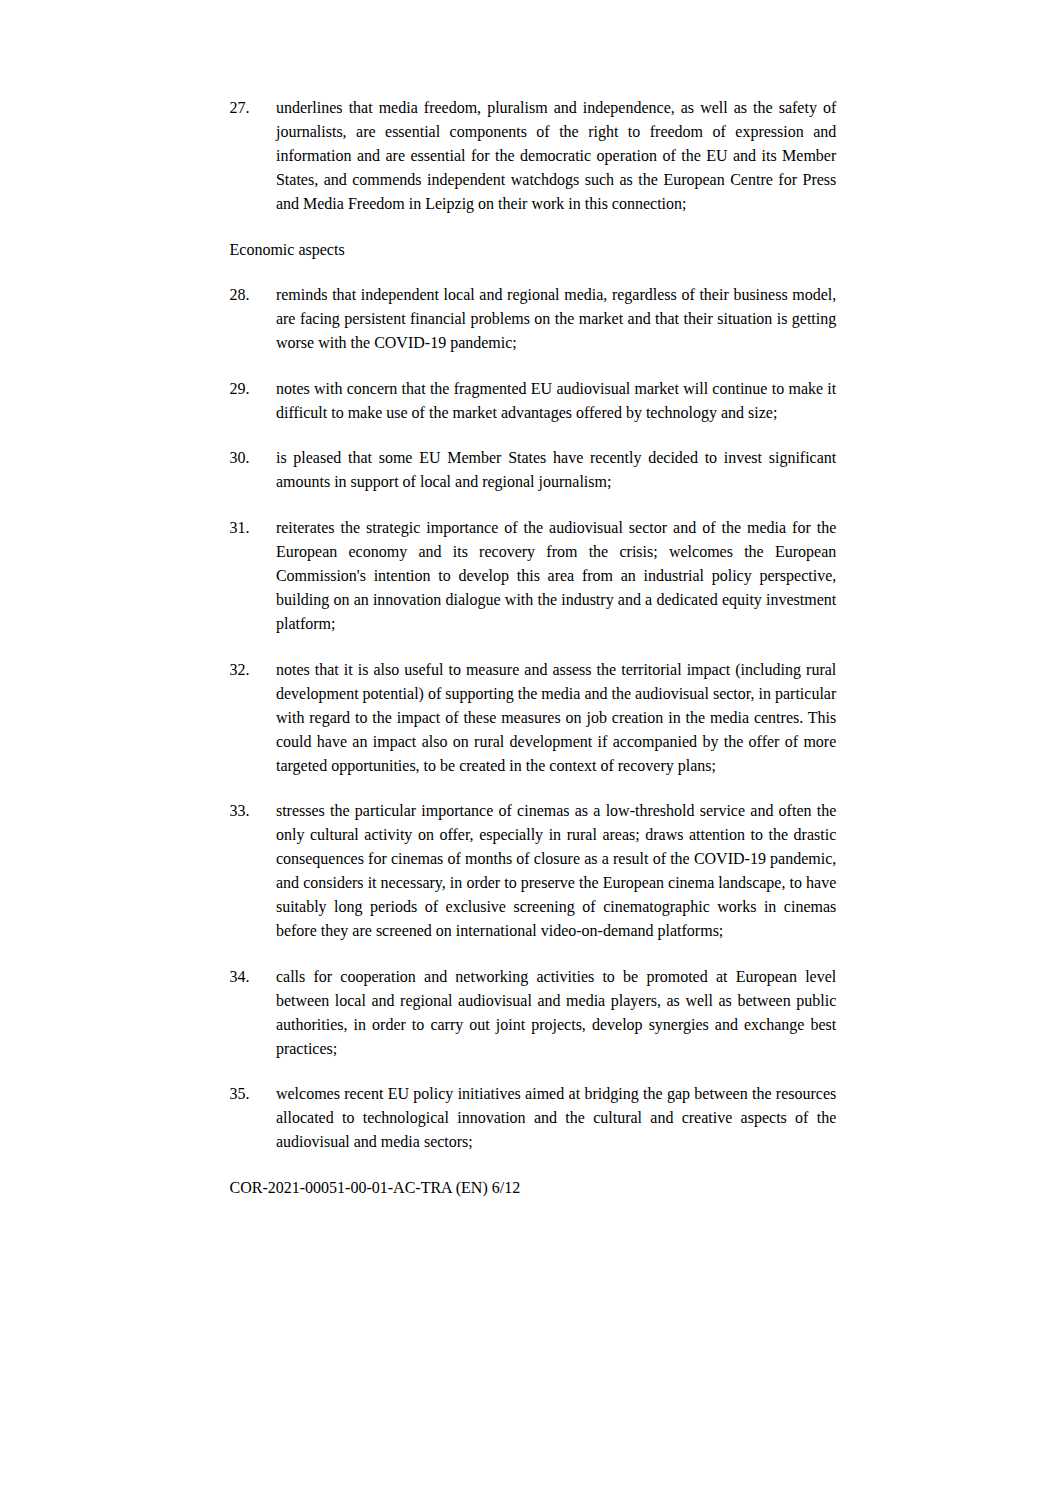27.
underlines that media freedom, pluralism and independence, as well as the safety of journalists, are essential components of the right to freedom of expression and information and are essential for the democratic operation of the EU and its Member States, and commends independent watchdogs such as the European Centre for Press and Media Freedom in Leipzig on their work in this connection;
Economic aspects
28.
reminds that independent local and regional media, regardless of their business model, are facing persistent financial problems on the market and that their situation is getting worse with the COVID-19 pandemic;
29.
notes with concern that the fragmented EU audiovisual market will continue to make it difficult to make use of the market advantages offered by technology and size;
30.
is pleased that some EU Member States have recently decided to invest significant amounts in support of local and regional journalism;
31.
reiterates the strategic importance of the audiovisual sector and of the media for the European economy and its recovery from the crisis; welcomes the European Commission's intention to develop this area from an industrial policy perspective, building on an innovation dialogue with the industry and a dedicated equity investment platform;
32.
notes that it is also useful to measure and assess the territorial impact (including rural development potential) of supporting the media and the audiovisual sector, in particular with regard to the impact of these measures on job creation in the media centres. This could have an impact also on rural development if accompanied by the offer of more targeted opportunities, to be created in the context of recovery plans;
33.
stresses the particular importance of cinemas as a low-threshold service and often the only cultural activity on offer, especially in rural areas; draws attention to the drastic consequences for cinemas of months of closure as a result of the COVID-19 pandemic, and considers it necessary, in order to preserve the European cinema landscape, to have suitably long periods of exclusive screening of cinematographic works in cinemas before they are screened on international video-on-demand platforms;
34.
calls for cooperation and networking activities to be promoted at European level between local and regional audiovisual and media players, as well as between public authorities, in order to carry out joint projects, develop synergies and exchange best practices;
35.
welcomes recent EU policy initiatives aimed at bridging the gap between the resources allocated to technological innovation and the cultural and creative aspects of the audiovisual and media sectors;
COR-2021-00051-00-01-AC-TRA (EN) 6/12